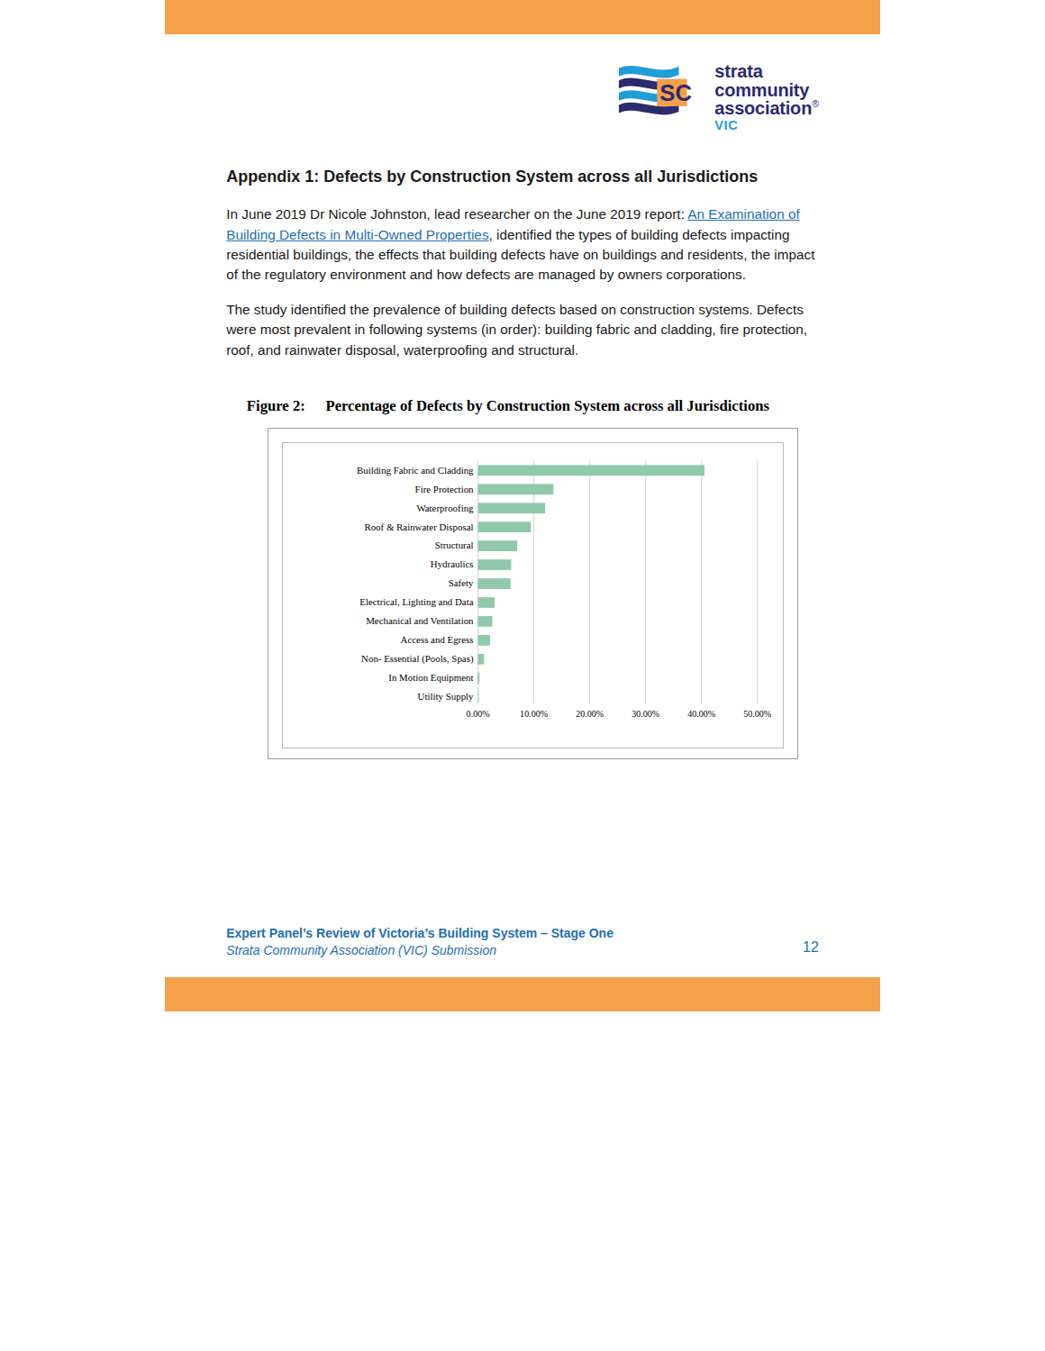SCA logo SC
strata
community
association® VIC
Appendix 1: Defects by Construction System across all Jurisdictions
In June 2019 Dr Nicole Johnston, lead researcher on the June 2019 report: An Examination of Building Defects in Multi-Owned Properties, identified the types of building defects impacting residential buildings, the effects that building defects have on buildings and residents, the impact of the regulatory environment and how defects are managed by owners corporations.
The study identified the prevalence of building defects based on construction systems. Defects were most prevalent in following systems (in order): building fabric and cladding, fire protection, roof, and rainwater disposal, waterproofing and structural.
Figure 2: Percentage of Defects by Construction System across all Jurisdictions
Percentage of Defects by Construction System across all Jurisdictions Building Fabric and Cladding Fire Protection Waterproofing Roof & Rainwater Disposal Structural Hydraulics Safety Electrical, Lighting and Data Mechanical and Ventilation Access and Egress Non- Essential (Pools, Spas) In Motion Equipment Utility Supply 0.00% 10.00% 20.00% 30.00% 40.00% 50.00%
Expert Panel’s Review of Victoria’s Building System – Stage One
Strata Community Association (VIC) Submission
12